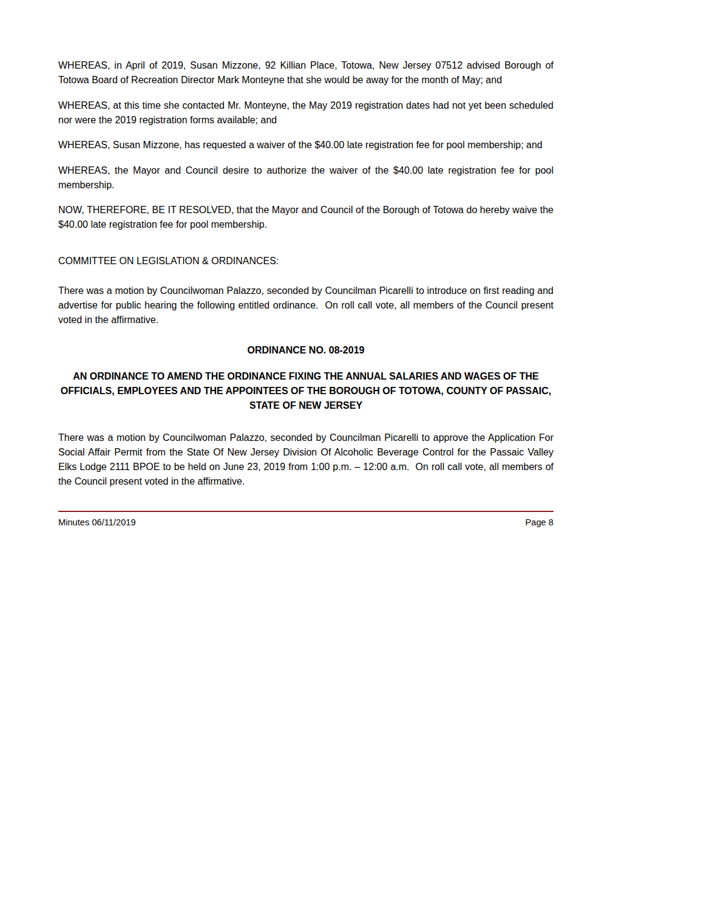WHEREAS, in April of 2019, Susan Mizzone, 92 Killian Place, Totowa, New Jersey 07512 advised Borough of Totowa Board of Recreation Director Mark Monteyne that she would be away for the month of May; and
WHEREAS, at this time she contacted Mr. Monteyne, the May 2019 registration dates had not yet been scheduled nor were the 2019 registration forms available; and
WHEREAS, Susan Mizzone, has requested a waiver of the $40.00 late registration fee for pool membership; and
WHEREAS, the Mayor and Council desire to authorize the waiver of the $40.00 late registration fee for pool membership.
NOW, THEREFORE, BE IT RESOLVED, that the Mayor and Council of the Borough of Totowa do hereby waive the $40.00 late registration fee for pool membership.
COMMITTEE ON LEGISLATION & ORDINANCES:
There was a motion by Councilwoman Palazzo, seconded by Councilman Picarelli to introduce on first reading and advertise for public hearing the following entitled ordinance. On roll call vote, all members of the Council present voted in the affirmative.
ORDINANCE NO. 08-2019
AN ORDINANCE TO AMEND THE ORDINANCE FIXING THE ANNUAL SALARIES AND WAGES OF THE OFFICIALS, EMPLOYEES AND THE APPOINTEES OF THE BOROUGH OF TOTOWA, COUNTY OF PASSAIC, STATE OF NEW JERSEY
There was a motion by Councilwoman Palazzo, seconded by Councilman Picarelli to approve the Application For Social Affair Permit from the State Of New Jersey Division Of Alcoholic Beverage Control for the Passaic Valley Elks Lodge 2111 BPOE to be held on June 23, 2019 from 1:00 p.m. – 12:00 a.m. On roll call vote, all members of the Council present voted in the affirmative.
Minutes 06/11/2019 Page 8